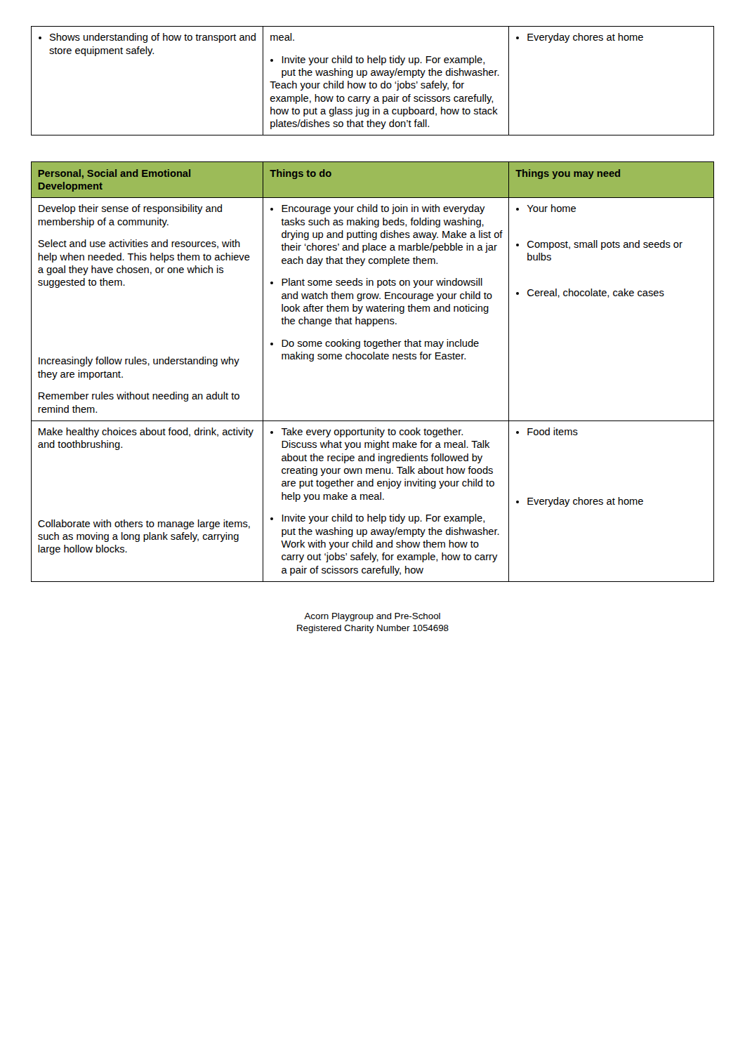| Shows understanding of how to transport and store equipment safely. | meal. Invite your child to help tidy up. For example, put the washing up away/empty the dishwasher. Teach your child how to do ‘jobs’ safely, for example, how to carry a pair of scissors carefully, how to put a glass jug in a cupboard, how to stack plates/dishes so that they don’t fall. | Everyday chores at home |
| Personal, Social and Emotional Development | Things to do | Things you may need |
| --- | --- | --- |
| Develop their sense of responsibility and membership of a community. Select and use activities and resources, with help when needed. This helps them to achieve a goal they have chosen, or one which is suggested to them. Increasingly follow rules, understanding why they are important. Remember rules without needing an adult to remind them. | Encourage your child to join in with everyday tasks such as making beds, folding washing, drying up and putting dishes away. Make a list of their ‘chores’ and place a marble/pebble in a jar each day that they complete them. Plant some seeds in pots on your windowsill and watch them grow. Encourage your child to look after them by watering them and noticing the change that happens. Do some cooking together that may include making some chocolate nests for Easter. | Your home Compost, small pots and seeds or bulbs Cereal, chocolate, cake cases |
| Make healthy choices about food, drink, activity and toothbrushing. Collaborate with others to manage large items, such as moving a long plank safely, carrying large hollow blocks. | Take every opportunity to cook together. Discuss what you might make for a meal. Talk about the recipe and ingredients followed by creating your own menu. Talk about how foods are put together and enjoy inviting your child to help you make a meal. Invite your child to help tidy up. For example, put the washing up away/empty the dishwasher. Work with your child and show them how to carry out ‘jobs’ safely, for example, how to carry a pair of scissors carefully, how | Food items Everyday chores at home |
Acorn Playgroup and Pre-School
Registered Charity Number 1054698